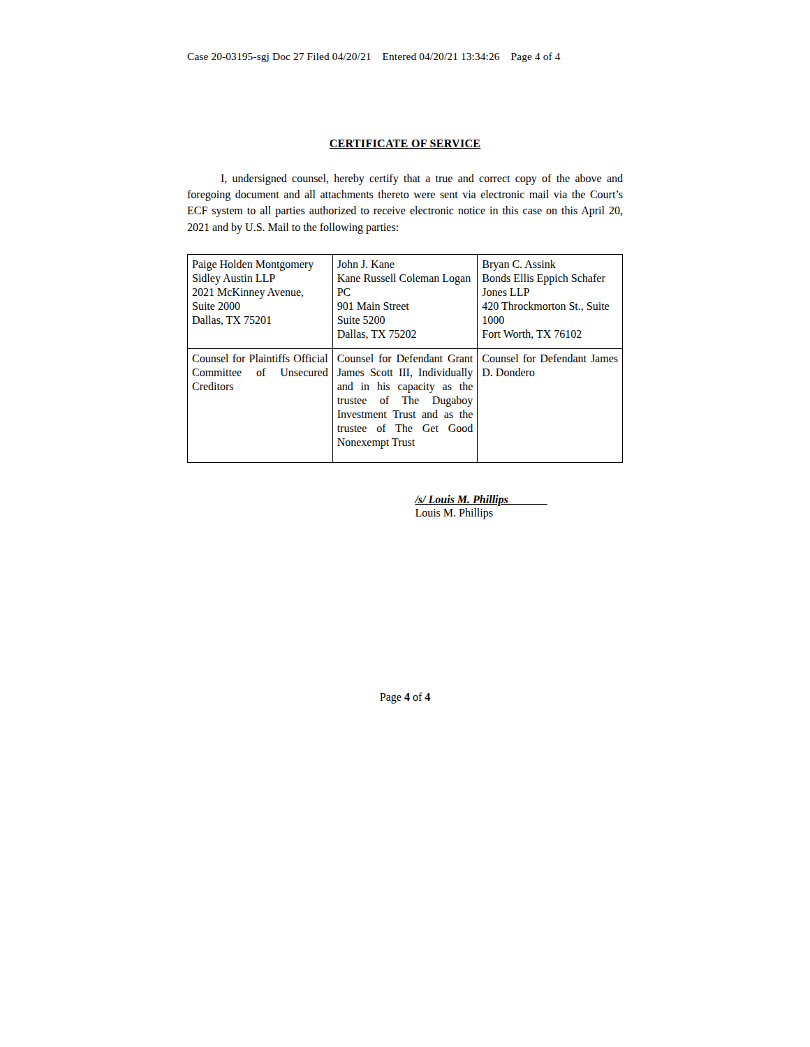Case 20-03195-sgj Doc 27 Filed 04/20/21 Entered 04/20/21 13:34:26 Page 4 of 4
CERTIFICATE OF SERVICE
I, undersigned counsel, hereby certify that a true and correct copy of the above and foregoing document and all attachments thereto were sent via electronic mail via the Court’s ECF system to all parties authorized to receive electronic notice in this case on this April 20, 2021 and by U.S. Mail to the following parties:
| Paige Holden Montgomery Sidley Austin LLP 2021 McKinney Avenue, Suite 2000 Dallas, TX 75201 | John J. Kane Kane Russell Coleman Logan PC 901 Main Street Suite 5200 Dallas, TX 75202 | Bryan C. Assink Bonds Ellis Eppich Schafer Jones LLP 420 Throckmorton St., Suite 1000 Fort Worth, TX 76102 |
| Counsel for Plaintiffs Official Committee of Unsecured Creditors | Counsel for Defendant Grant James Scott III, Individually and in his capacity as the trustee of The Dugaboy Investment Trust and as the trustee of The Get Good Nonexempt Trust | Counsel for Defendant James D. Dondero |
/s/ Louis M. Phillips
Louis M. Phillips
Page 4 of 4